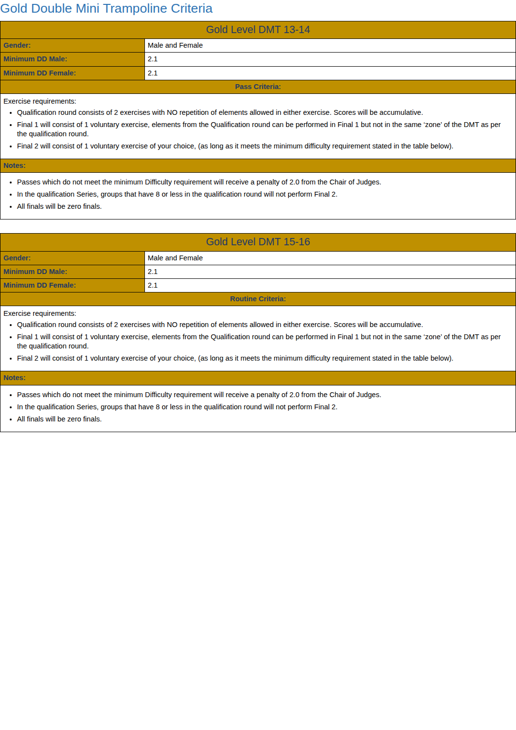Gold Double Mini Trampoline Criteria
| Gold Level DMT 13-14 |
| Gender: | Male and Female |
| Minimum DD Male: | 2.1 |
| Minimum DD Female: | 2.1 |
| Pass Criteria: |
| Exercise requirements: Qualification round consists of 2 exercises with NO repetition of elements allowed in either exercise. Scores will be accumulative. Final 1 will consist of 1 voluntary exercise, elements from the Qualification round can be performed in Final 1 but not in the same ‘zone’ of the DMT as per the qualification round. Final 2 will consist of 1 voluntary exercise of your choice, (as long as it meets the minimum difficulty requirement stated in the table below). |
| Notes: |
| Passes which do not meet the minimum Difficulty requirement will receive a penalty of 2.0 from the Chair of Judges. In the qualification Series, groups that have 8 or less in the qualification round will not perform Final 2. All finals will be zero finals. |
| Gold Level DMT 15-16 |
| Gender: | Male and Female |
| Minimum DD Male: | 2.1 |
| Minimum DD Female: | 2.1 |
| Routine Criteria: |
| Exercise requirements: Qualification round consists of 2 exercises with NO repetition of elements allowed in either exercise. Scores will be accumulative. Final 1 will consist of 1 voluntary exercise, elements from the Qualification round can be performed in Final 1 but not in the same ‘zone’ of the DMT as per the qualification round. Final 2 will consist of 1 voluntary exercise of your choice, (as long as it meets the minimum difficulty requirement stated in the table below). |
| Notes: |
| Passes which do not meet the minimum Difficulty requirement will receive a penalty of 2.0 from the Chair of Judges. In the qualification Series, groups that have 8 or less in the qualification round will not perform Final 2. All finals will be zero finals. |